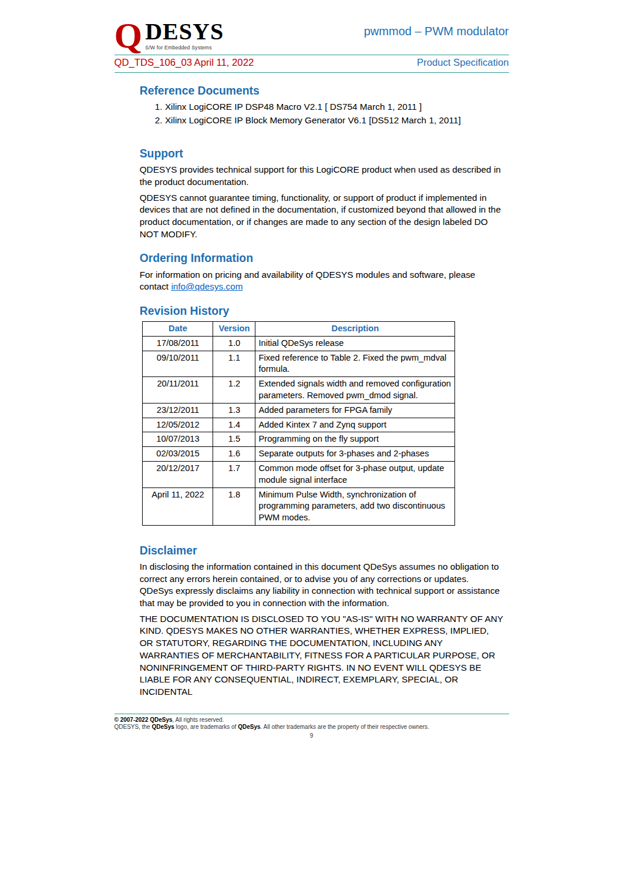Q
DESYS
S/W for Embedded Systems
pwmmod – PWM modulator
QD_TDS_106_03 April 11, 2022
Product Specification
Reference Documents
Xilinx LogiCORE IP DSP48 Macro V2.1 [ DS754 March 1, 2011 ]
Xilinx LogiCORE IP Block Memory Generator V6.1 [DS512 March 1, 2011]
Support
QDESYS provides technical support for this LogiCORE product when used as described in the product documentation.
QDESYS cannot guarantee timing, functionality, or support of product if implemented in devices that are not defined in the documentation, if customized beyond that allowed in the product documentation, or if changes are made to any section of the design labeled DO NOT MODIFY.
Ordering Information
For information on pricing and availability of QDESYS modules and software, please contact info@qdesys.com
Revision History
| Date | Version | Description |
| --- | --- | --- |
| 17/08/2011 | 1.0 | Initial QDeSys release |
| 09/10/2011 | 1.1 | Fixed reference to Table 2. Fixed the pwm_mdval formula. |
| 20/11/2011 | 1.2 | Extended signals width and removed configuration parameters. Removed pwm_dmod signal. |
| 23/12/2011 | 1.3 | Added parameters for FPGA family |
| 12/05/2012 | 1.4 | Added Kintex 7 and Zynq support |
| 10/07/2013 | 1.5 | Programming on the fly support |
| 02/03/2015 | 1.6 | Separate outputs for 3-phases and 2-phases |
| 20/12/2017 | 1.7 | Common mode offset for 3-phase output, update module signal interface |
| April 11, 2022 | 1.8 | Minimum Pulse Width, synchronization of programming parameters, add two discontinuous PWM modes. |
Disclaimer
In disclosing the information contained in this document QDeSys assumes no obligation to correct any errors herein contained, or to advise you of any corrections or updates. QDeSys expressly disclaims any liability in connection with technical support or assistance that may be provided to you in connection with the information.
THE DOCUMENTATION IS DISCLOSED TO YOU "AS-IS" WITH NO WARRANTY OF ANY KIND. QDESYS MAKES NO OTHER WARRANTIES, WHETHER EXPRESS, IMPLIED, OR STATUTORY, REGARDING THE DOCUMENTATION, INCLUDING ANY WARRANTIES OF MERCHANTABILITY, FITNESS FOR A PARTICULAR PURPOSE, OR NONINFRINGEMENT OF THIRD-PARTY RIGHTS. IN NO EVENT WILL QDESYS BE LIABLE FOR ANY CONSEQUENTIAL, INDIRECT, EXEMPLARY, SPECIAL, OR INCIDENTAL
© 2007-2022 QDeSys, All rights reserved.
QDESYS, the QDeSys logo, are trademarks of QDeSys. All other trademarks are the property of their respective owners.
9